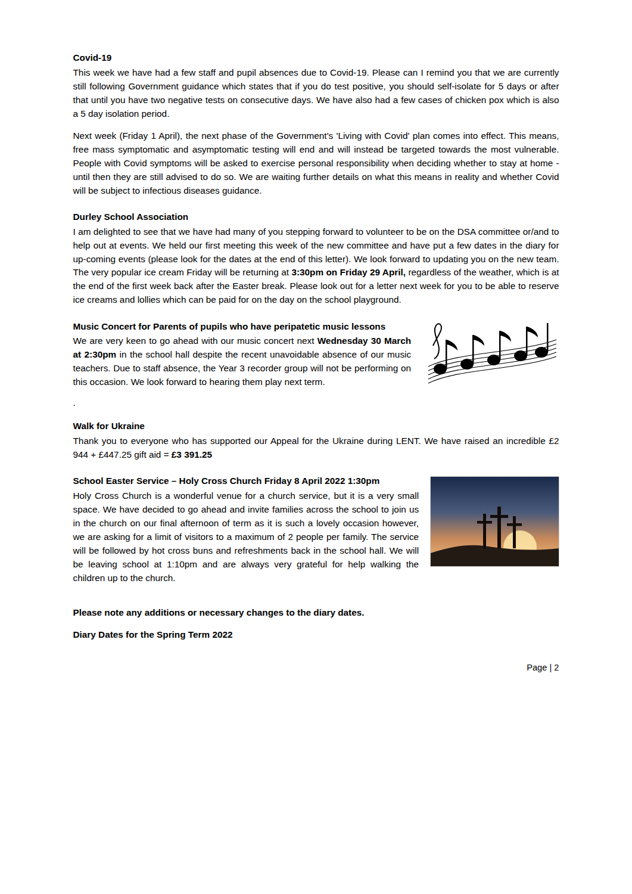Covid-19
This week we have had a few staff and pupil absences due to Covid-19. Please can I remind you that we are currently still following Government guidance which states that if you do test positive, you should self-isolate for 5 days or after that until you have two negative tests on consecutive days. We have also had a few cases of chicken pox which is also a 5 day isolation period.
Next week (Friday 1 April), the next phase of the Government's 'Living with Covid' plan comes into effect. This means, free mass symptomatic and asymptomatic testing will end and will instead be targeted towards the most vulnerable. People with Covid symptoms will be asked to exercise personal responsibility when deciding whether to stay at home - until then they are still advised to do so. We are waiting further details on what this means in reality and whether Covid will be subject to infectious diseases guidance.
Durley School Association
I am delighted to see that we have had many of you stepping forward to volunteer to be on the DSA committee or/and to help out at events. We held our first meeting this week of the new committee and have put a few dates in the diary for up-coming events (please look for the dates at the end of this letter). We look forward to updating you on the new team. The very popular ice cream Friday will be returning at 3:30pm on Friday 29 April, regardless of the weather, which is at the end of the first week back after the Easter break. Please look out for a letter next week for you to be able to reserve ice creams and lollies which can be paid for on the day on the school playground.
Music Concert for Parents of pupils who have peripatetic music lessons
We are very keen to go ahead with our music concert next Wednesday 30 March at 2:30pm in the school hall despite the recent unavoidable absence of our music teachers. Due to staff absence, the Year 3 recorder group will not be performing on this occasion. We look forward to hearing them play next term.
.
Walk for Ukraine
Thank you to everyone who has supported our Appeal for the Ukraine during LENT. We have raised an incredible £2 944 + £447.25 gift aid = £3 391.25
School Easter Service – Holy Cross Church Friday 8 April 2022 1:30pm
Holy Cross Church is a wonderful venue for a church service, but it is a very small space. We have decided to go ahead and invite families across the school to join us in the church on our final afternoon of term as it is such a lovely occasion however, we are asking for a limit of visitors to a maximum of 2 people per family. The service will be followed by hot cross buns and refreshments back in the school hall. We will be leaving school at 1:10pm and are always very grateful for help walking the children up to the church.
Please note any additions or necessary changes to the diary dates.
Diary Dates for the Spring Term 2022
Page | 2